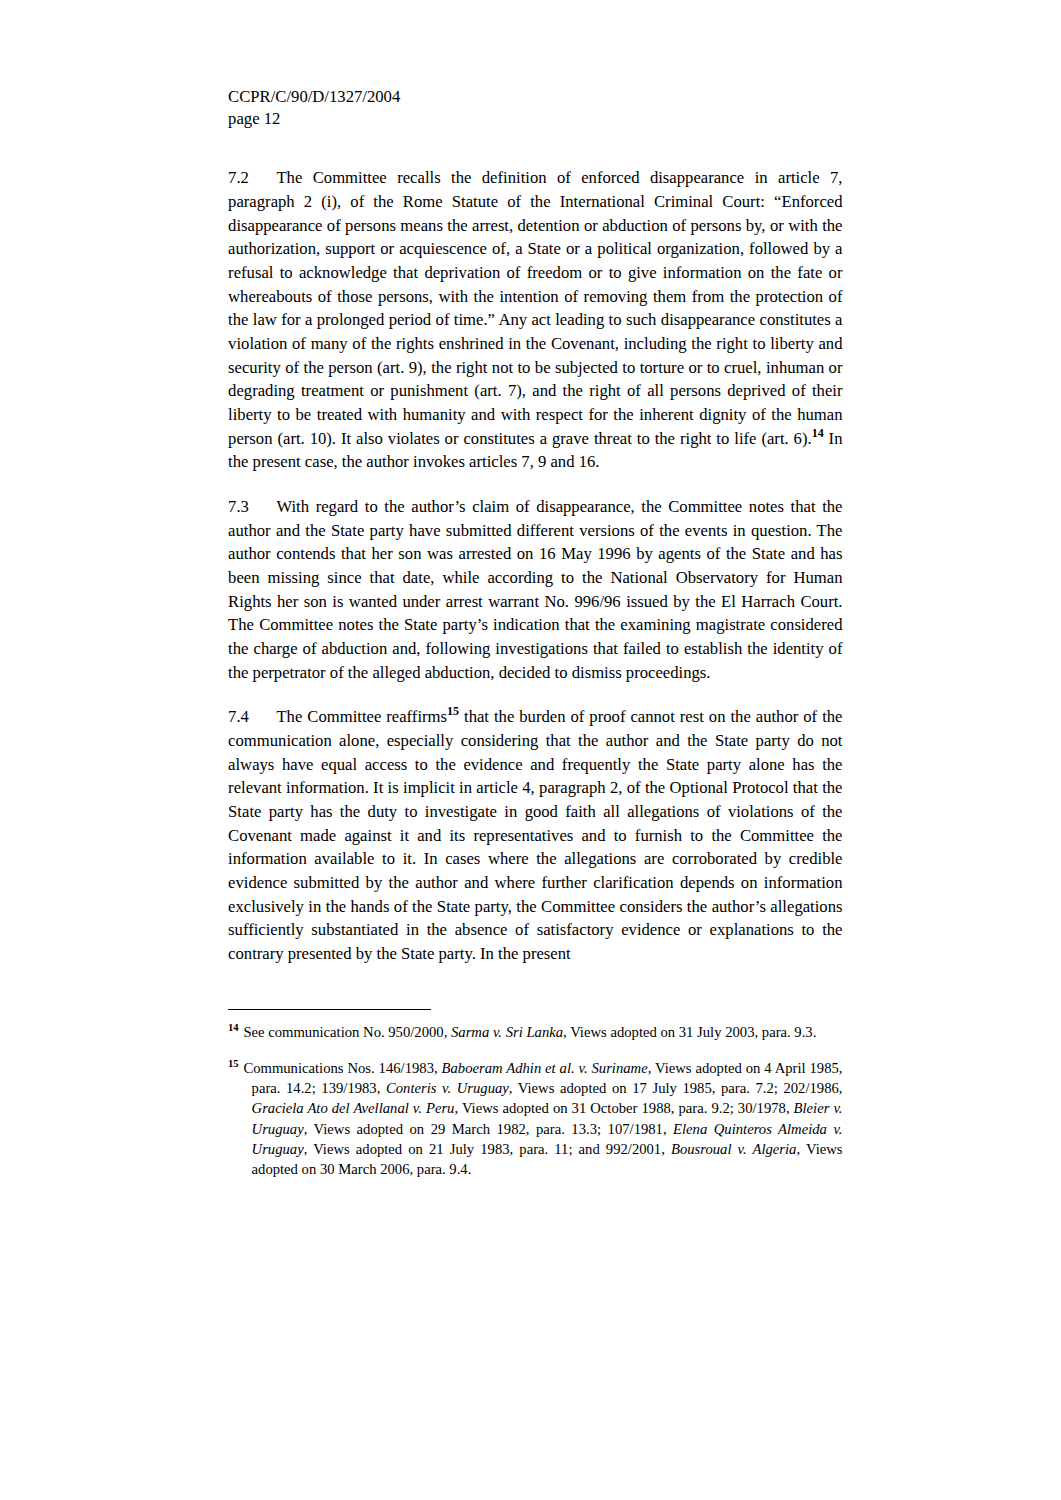CCPR/C/90/D/1327/2004
page 12
7.2 The Committee recalls the definition of enforced disappearance in article 7, paragraph 2 (i), of the Rome Statute of the International Criminal Court: “Enforced disappearance of persons means the arrest, detention or abduction of persons by, or with the authorization, support or acquiescence of, a State or a political organization, followed by a refusal to acknowledge that deprivation of freedom or to give information on the fate or whereabouts of those persons, with the intention of removing them from the protection of the law for a prolonged period of time.” Any act leading to such disappearance constitutes a violation of many of the rights enshrined in the Covenant, including the right to liberty and security of the person (art. 9), the right not to be subjected to torture or to cruel, inhuman or degrading treatment or punishment (art. 7), and the right of all persons deprived of their liberty to be treated with humanity and with respect for the inherent dignity of the human person (art. 10). It also violates or constitutes a grave threat to the right to life (art. 6).14 In the present case, the author invokes articles 7, 9 and 16.
7.3 With regard to the author’s claim of disappearance, the Committee notes that the author and the State party have submitted different versions of the events in question. The author contends that her son was arrested on 16 May 1996 by agents of the State and has been missing since that date, while according to the National Observatory for Human Rights her son is wanted under arrest warrant No. 996/96 issued by the El Harrach Court. The Committee notes the State party’s indication that the examining magistrate considered the charge of abduction and, following investigations that failed to establish the identity of the perpetrator of the alleged abduction, decided to dismiss proceedings.
7.4 The Committee reaffirms15 that the burden of proof cannot rest on the author of the communication alone, especially considering that the author and the State party do not always have equal access to the evidence and frequently the State party alone has the relevant information. It is implicit in article 4, paragraph 2, of the Optional Protocol that the State party has the duty to investigate in good faith all allegations of violations of the Covenant made against it and its representatives and to furnish to the Committee the information available to it. In cases where the allegations are corroborated by credible evidence submitted by the author and where further clarification depends on information exclusively in the hands of the State party, the Committee considers the author’s allegations sufficiently substantiated in the absence of satisfactory evidence or explanations to the contrary presented by the State party. In the present
14See communication No. 950/2000, Sarma v. Sri Lanka, Views adopted on 31 July 2003, para. 9.3.
15Communications Nos. 146/1983, Baboeram Adhin et al. v. Suriname, Views adopted on 4 April 1985, para. 14.2; 139/1983, Conteris v. Uruguay, Views adopted on 17 July 1985, para. 7.2; 202/1986, Graciela Ato del Avellanal v. Peru, Views adopted on 31 October 1988, para. 9.2; 30/1978, Bleier v. Uruguay, Views adopted on 29 March 1982, para. 13.3; 107/1981, Elena Quinteros Almeida v. Uruguay, Views adopted on 21 July 1983, para. 11; and 992/2001, Bousroual v. Algeria, Views adopted on 30 March 2006, para. 9.4.